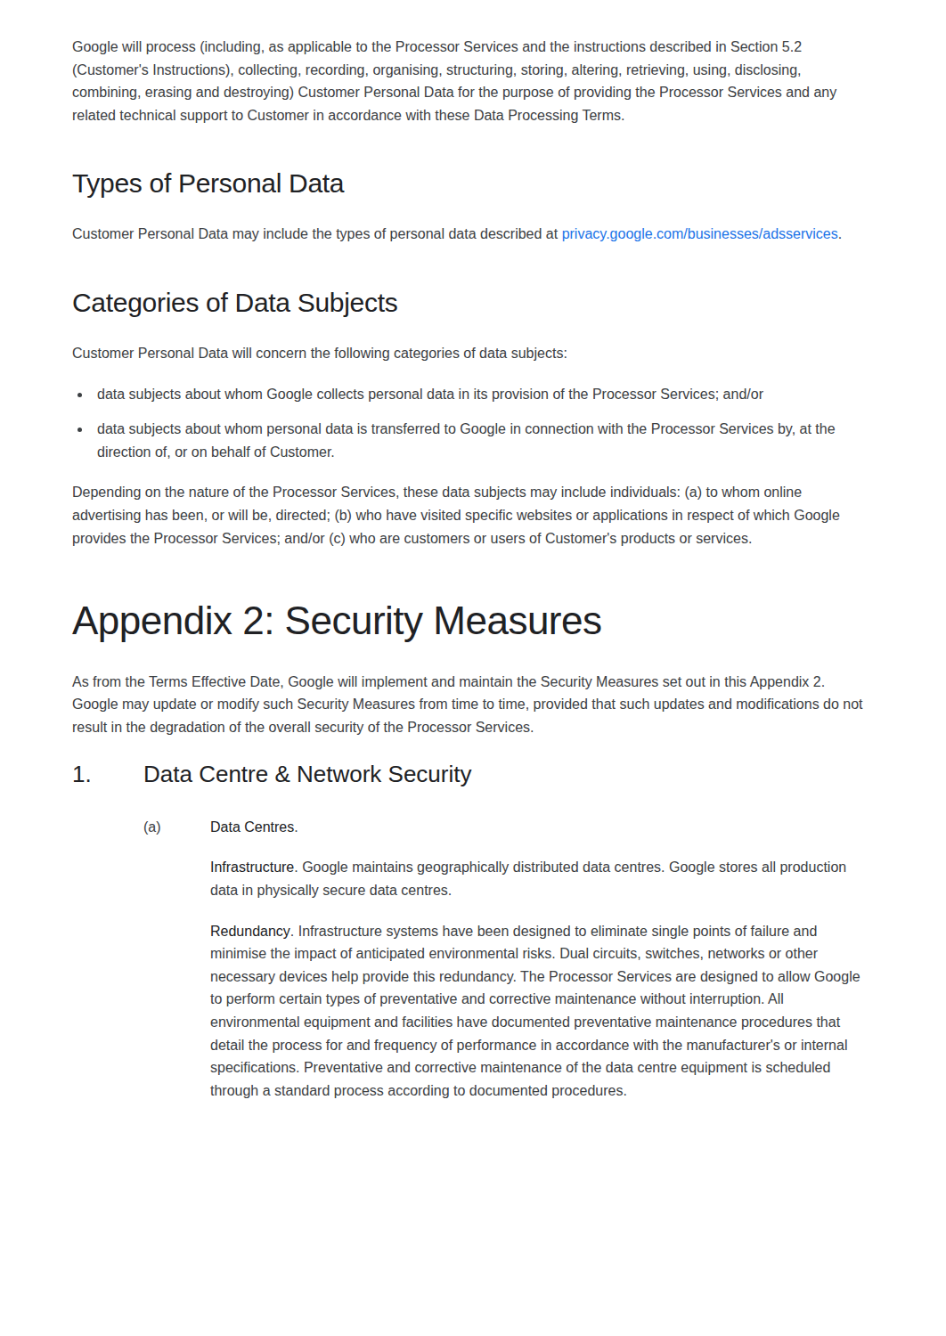Google will process (including, as applicable to the Processor Services and the instructions described in Section 5.2 (Customer's Instructions), collecting, recording, organising, structuring, storing, altering, retrieving, using, disclosing, combining, erasing and destroying) Customer Personal Data for the purpose of providing the Processor Services and any related technical support to Customer in accordance with these Data Processing Terms.
Types of Personal Data
Customer Personal Data may include the types of personal data described at privacy.google.com/businesses/adsservices.
Categories of Data Subjects
Customer Personal Data will concern the following categories of data subjects:
data subjects about whom Google collects personal data in its provision of the Processor Services; and/or
data subjects about whom personal data is transferred to Google in connection with the Processor Services by, at the direction of, or on behalf of Customer.
Depending on the nature of the Processor Services, these data subjects may include individuals: (a) to whom online advertising has been, or will be, directed; (b) who have visited specific websites or applications in respect of which Google provides the Processor Services; and/or (c) who are customers or users of Customer's products or services.
Appendix 2: Security Measures
As from the Terms Effective Date, Google will implement and maintain the Security Measures set out in this Appendix 2. Google may update or modify such Security Measures from time to time, provided that such updates and modifications do not result in the degradation of the overall security of the Processor Services.
1. Data Centre & Network Security
(a) Data Centres.
Infrastructure. Google maintains geographically distributed data centres. Google stores all production data in physically secure data centres.
Redundancy. Infrastructure systems have been designed to eliminate single points of failure and minimise the impact of anticipated environmental risks. Dual circuits, switches, networks or other necessary devices help provide this redundancy. The Processor Services are designed to allow Google to perform certain types of preventative and corrective maintenance without interruption. All environmental equipment and facilities have documented preventative maintenance procedures that detail the process for and frequency of performance in accordance with the manufacturer's or internal specifications. Preventative and corrective maintenance of the data centre equipment is scheduled through a standard process according to documented procedures.